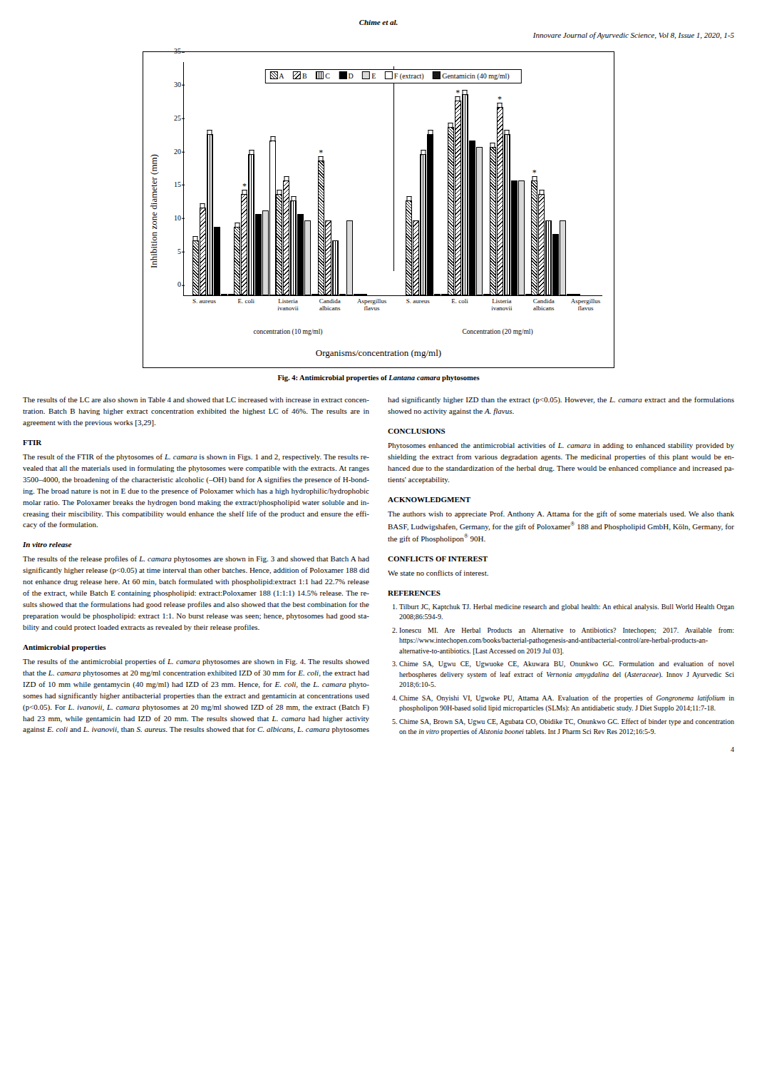Chime et al.
Innovare Journal of Ayurvedic Science, Vol 8, Issue 1, 2020, 1-5
Inhibition zone diameter (mm)
A B C D E F (extract) Gentamicin (40 mg/ml)
35
30
25
20
15
10
5
0
*
*
*
*
*
S. aureus
E. coli
Listeria
ivanovii
Candida
albicans
Aspergillus
flavus
S. aureus
E. coli
Listeria
ivanovii
Candida
albicans
Aspergillus
flavus
concentration (10 mg/ml)
Concentration (20 mg/ml)
Organisms/concentration (mg/ml)
Fig. 4: Antimicrobial properties of Lantana camara phytosomes
The results of the LC are also shown in Table 4 and showed that LC increased with increase in extract concentration. Batch B having higher extract concentration exhibited the highest LC of 46%. The results are in agreement with the previous works [3,29].
FTIR
The result of the FTIR of the phytosomes of L. camara is shown in Figs. 1 and 2, respectively. The results revealed that all the materials used in formulating the phytosomes were compatible with the extracts. At ranges 3500–4000, the broadening of the characteristic alcoholic (–OH) band for A signifies the presence of H-bonding. The broad nature is not in E due to the presence of Poloxamer which has a high hydrophilic/hydrophobic molar ratio. The Poloxamer breaks the hydrogen bond making the extract/phospholipid water soluble and increasing their miscibility. This compatibility would enhance the shelf life of the product and ensure the efficacy of the formulation.
In vitro release
The results of the release profiles of L. camara phytosomes are shown in Fig. 3 and showed that Batch A had significantly higher release (p<0.05) at time interval than other batches. Hence, addition of Poloxamer 188 did not enhance drug release here. At 60 min, batch formulated with phospholipid:extract 1:1 had 22.7% release of the extract, while Batch E containing phospholipid: extract:Poloxamer 188 (1:1:1) 14.5% release. The results showed that the formulations had good release profiles and also showed that the best combination for the preparation would be phospholipid: extract 1:1. No burst release was seen; hence, phytosomes had good stability and could protect loaded extracts as revealed by their release profiles.
Antimicrobial properties
The results of the antimicrobial properties of L. camara phytosomes are shown in Fig. 4. The results showed that the L. camara phytosomes at 20 mg/ml concentration exhibited IZD of 30 mm for E. coli, the extract had IZD of 10 mm while gentamycin (40 mg/ml) had IZD of 23 mm. Hence, for E. coli, the L. camara phytosomes had significantly higher antibacterial properties than the extract and gentamicin at concentrations used (p<0.05). For L. ivanovii, L. camara phytosomes at 20 mg/ml showed IZD of 28 mm, the extract (Batch F) had 23 mm, while gentamicin had IZD of 20 mm. The results showed that L. camara had higher activity against E. coli and L. ivanovii, than S. aureus. The results showed that for C. albicans, L. camara phytosomes had significantly higher IZD than the extract (p<0.05). However, the L. camara extract and the formulations showed no activity against the A. flavus.
CONCLUSIONS
Phytosomes enhanced the antimicrobial activities of L. camara in adding to enhanced stability provided by shielding the extract from various degradation agents. The medicinal properties of this plant would be enhanced due to the standardization of the herbal drug. There would be enhanced compliance and increased patients' acceptability.
ACKNOWLEDGMENT
The authors wish to appreciate Prof. Anthony A. Attama for the gift of some materials used. We also thank BASF, Ludwigshafen, Germany, for the gift of Poloxamer® 188 and Phospholipid GmbH, Köln, Germany, for the gift of Phospholipon® 90H.
CONFLICTS OF INTEREST
We state no conflicts of interest.
REFERENCES
Tilburt JC, Kaptchuk TJ. Herbal medicine research and global health: An ethical analysis. Bull World Health Organ 2008;86:594-9.
Ionescu MI. Are Herbal Products an Alternative to Antibiotics? Intechopen; 2017. Available from: https://www.intechopen.com/books/bacterial-pathogenesis-and-antibacterial-control/are-herbal-products-an-alternative-to-antibiotics. [Last Accessed on 2019 Jul 03].
Chime SA, Ugwu CE, Ugwuoke CE, Akuwara BU, Onunkwo GC. Formulation and evaluation of novel herbospheres delivery system of leaf extract of Vernonia amygdalina del (Asteraceae). Innov J Ayurvedic Sci 2018;6:10-5.
Chime SA, Onyishi VI, Ugwoke PU, Attama AA. Evaluation of the properties of Gongronema latifolium in phospholipon 90H-based solid lipid microparticles (SLMs): An antidiabetic study. J Diet Supplo 2014;11:7-18.
Chime SA, Brown SA, Ugwu CE, Agubata CO, Obidike TC, Onunkwo GC. Effect of binder type and concentration on the in vitro properties of Alstonia boonei tablets. Int J Pharm Sci Rev Res 2012;16:5-9.
4